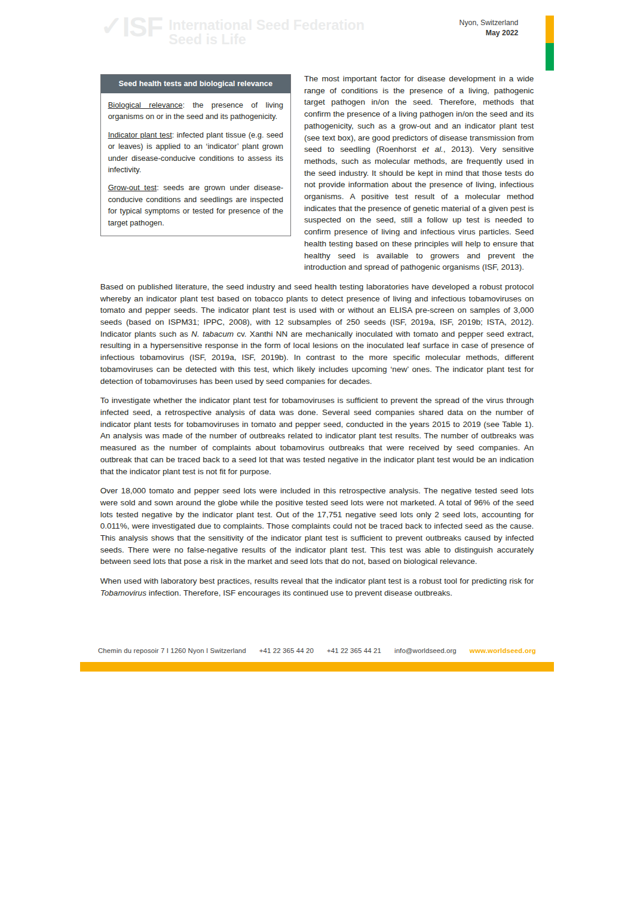✓ISF
International Seed Federation Seed is Life
Nyon, Switzerland
May 2022
Seed health tests and biological relevance
Biological relevance: the presence of living organisms on or in the seed and its pathogenicity.
Indicator plant test: infected plant tissue (e.g. seed or leaves) is applied to an ‘indicator’ plant grown under disease-conducive conditions to assess its infectivity.
Grow-out test: seeds are grown under disease-conducive conditions and seedlings are inspected for typical symptoms or tested for presence of the target pathogen.
The most important factor for disease development in a wide range of conditions is the presence of a living, pathogenic target pathogen in/on the seed. Therefore, methods that confirm the presence of a living pathogen in/on the seed and its pathogenicity, such as a grow-out and an indicator plant test (see text box), are good predictors of disease transmission from seed to seedling (Roenhorst et al., 2013). Very sensitive methods, such as molecular methods, are frequently used in the seed industry. It should be kept in mind that those tests do not provide information about the presence of living, infectious organisms. A positive test result of a molecular method indicates that the presence of genetic material of a given pest is suspected on the seed, still a follow up test is needed to confirm presence of living and infectious virus particles. Seed health testing based on these principles will help to ensure that healthy seed is available to growers and prevent the introduction and spread of pathogenic organisms (ISF, 2013).
Based on published literature, the seed industry and seed health testing laboratories have developed a robust protocol whereby an indicator plant test based on tobacco plants to detect presence of living and infectious tobamoviruses on tomato and pepper seeds. The indicator plant test is used with or without an ELISA pre-screen on samples of 3,000 seeds (based on ISPM31; IPPC, 2008), with 12 subsamples of 250 seeds (ISF, 2019a, ISF, 2019b; ISTA, 2012). Indicator plants such as N. tabacum cv. Xanthi NN are mechanically inoculated with tomato and pepper seed extract, resulting in a hypersensitive response in the form of local lesions on the inoculated leaf surface in case of presence of infectious tobamovirus (ISF, 2019a, ISF, 2019b). In contrast to the more specific molecular methods, different tobamoviruses can be detected with this test, which likely includes upcoming ‘new’ ones. The indicator plant test for detection of tobamoviruses has been used by seed companies for decades.
To investigate whether the indicator plant test for tobamoviruses is sufficient to prevent the spread of the virus through infected seed, a retrospective analysis of data was done. Several seed companies shared data on the number of indicator plant tests for tobamoviruses in tomato and pepper seed, conducted in the years 2015 to 2019 (see Table 1). An analysis was made of the number of outbreaks related to indicator plant test results. The number of outbreaks was measured as the number of complaints about tobamovirus outbreaks that were received by seed companies. An outbreak that can be traced back to a seed lot that was tested negative in the indicator plant test would be an indication that the indicator plant test is not fit for purpose.
Over 18,000 tomato and pepper seed lots were included in this retrospective analysis. The negative tested seed lots were sold and sown around the globe while the positive tested seed lots were not marketed. A total of 96% of the seed lots tested negative by the indicator plant test. Out of the 17,751 negative seed lots only 2 seed lots, accounting for 0.011%, were investigated due to complaints. Those complaints could not be traced back to infected seed as the cause. This analysis shows that the sensitivity of the indicator plant test is sufficient to prevent outbreaks caused by infected seeds. There were no false-negative results of the indicator plant test. This test was able to distinguish accurately between seed lots that pose a risk in the market and seed lots that do not, based on biological relevance.
When used with laboratory best practices, results reveal that the indicator plant test is a robust tool for predicting risk for Tobamovirus infection. Therefore, ISF encourages its continued use to prevent disease outbreaks.
Chemin du reposoir 7 I 1260 Nyon I Switzerland +41 22 365 44 20 +41 22 365 44 21 info@worldseed.org www.worldseed.org